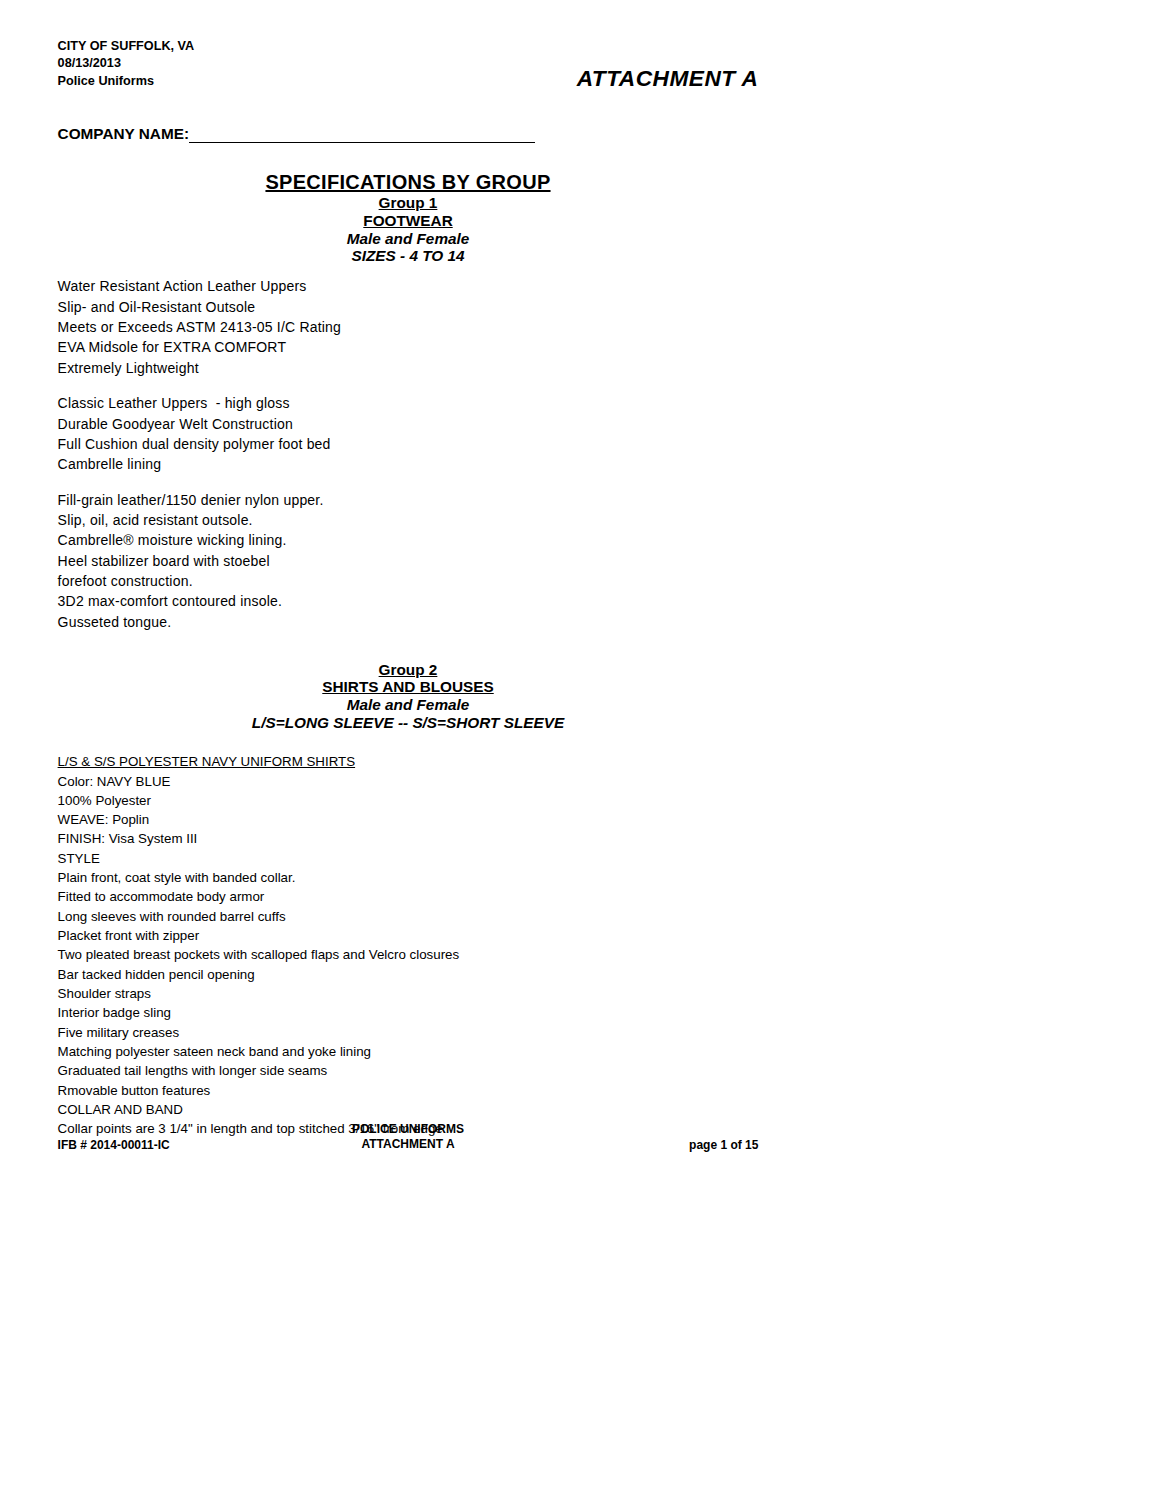CITY OF SUFFOLK, VA
08/13/2013
Police Uniforms
ATTACHMENT A
COMPANY NAME:
SPECIFICATIONS BY GROUP
Group 1
FOOTWEAR
Male and Female
SIZES - 4 TO 14
Water Resistant Action Leather Uppers
Slip- and Oil-Resistant Outsole
Meets or Exceeds ASTM 2413-05 I/C Rating
EVA Midsole for EXTRA COMFORT
Extremely Lightweight
Classic Leather Uppers - high gloss
Durable Goodyear Welt Construction
Full Cushion dual density polymer foot bed
Cambrelle lining
Fill-grain leather/1150 denier nylon upper.
Slip, oil, acid resistant outsole.
Cambrelle® moisture wicking lining.
Heel stabilizer board with stoebel
forefoot construction.
3D2 max-comfort contoured insole.
Gusseted tongue.
Group 2
SHIRTS AND BLOUSES
Male and Female
L/S=LONG SLEEVE -- S/S=SHORT SLEEVE
L/S & S/S POLYESTER NAVY UNIFORM SHIRTS
Color: NAVY BLUE
100% Polyester
WEAVE: Poplin
FINISH: Visa System III
STYLE
Plain front, coat style with banded collar.
Fitted to accommodate body armor
Long sleeves with rounded barrel cuffs
Placket front with zipper
Two pleated breast pockets with scalloped flaps and Velcro closures
Bar tacked hidden pencil opening
Shoulder straps
Interior badge sling
Five military creases
Matching polyester sateen neck band and yoke lining
Graduated tail lengths with longer side seams
Rmovable button features
COLLAR AND BAND
Collar points are 3 1/4" in length and top stitched 3/16" from edge
IFB # 2014-00011-IC
POLICE UNIFORMS
ATTACHMENT A
page 1 of 15